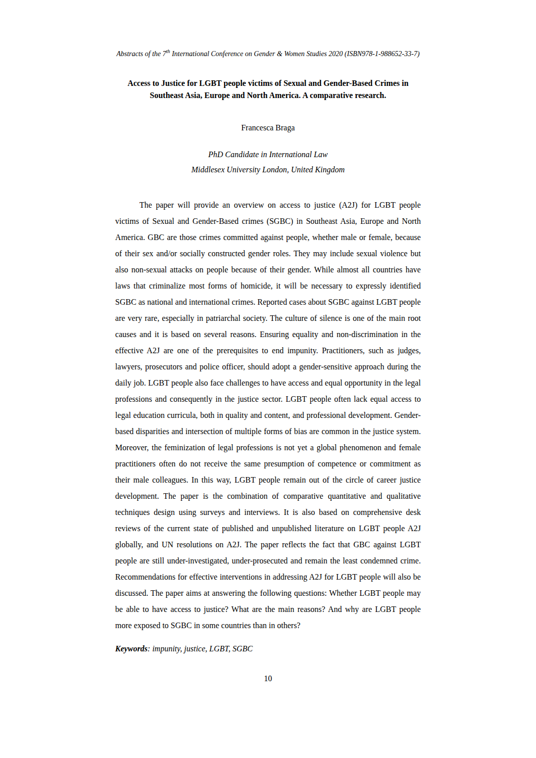Abstracts of the 7th International Conference on Gender & Women Studies 2020 (ISBN978-1-988652-33-7)
Access to Justice for LGBT people victims of Sexual and Gender-Based Crimes in Southeast Asia, Europe and North America. A comparative research.
Francesca Braga
PhD Candidate in International Law
Middlesex University London, United Kingdom
The paper will provide an overview on access to justice (A2J) for LGBT people victims of Sexual and Gender-Based crimes (SGBC) in Southeast Asia, Europe and North America. GBC are those crimes committed against people, whether male or female, because of their sex and/or socially constructed gender roles. They may include sexual violence but also non-sexual attacks on people because of their gender. While almost all countries have laws that criminalize most forms of homicide, it will be necessary to expressly identified SGBC as national and international crimes. Reported cases about SGBC against LGBT people are very rare, especially in patriarchal society. The culture of silence is one of the main root causes and it is based on several reasons. Ensuring equality and non-discrimination in the effective A2J are one of the prerequisites to end impunity. Practitioners, such as judges, lawyers, prosecutors and police officer, should adopt a gender-sensitive approach during the daily job. LGBT people also face challenges to have access and equal opportunity in the legal professions and consequently in the justice sector. LGBT people often lack equal access to legal education curricula, both in quality and content, and professional development. Gender-based disparities and intersection of multiple forms of bias are common in the justice system. Moreover, the feminization of legal professions is not yet a global phenomenon and female practitioners often do not receive the same presumption of competence or commitment as their male colleagues. In this way, LGBT people remain out of the circle of career justice development. The paper is the combination of comparative quantitative and qualitative techniques design using surveys and interviews. It is also based on comprehensive desk reviews of the current state of published and unpublished literature on LGBT people A2J globally, and UN resolutions on A2J. The paper reflects the fact that GBC against LGBT people are still under-investigated, under-prosecuted and remain the least condemned crime. Recommendations for effective interventions in addressing A2J for LGBT people will also be discussed. The paper aims at answering the following questions: Whether LGBT people may be able to have access to justice? What are the main reasons? And why are LGBT people more exposed to SGBC in some countries than in others?
Keywords: impunity, justice, LGBT, SGBC
10